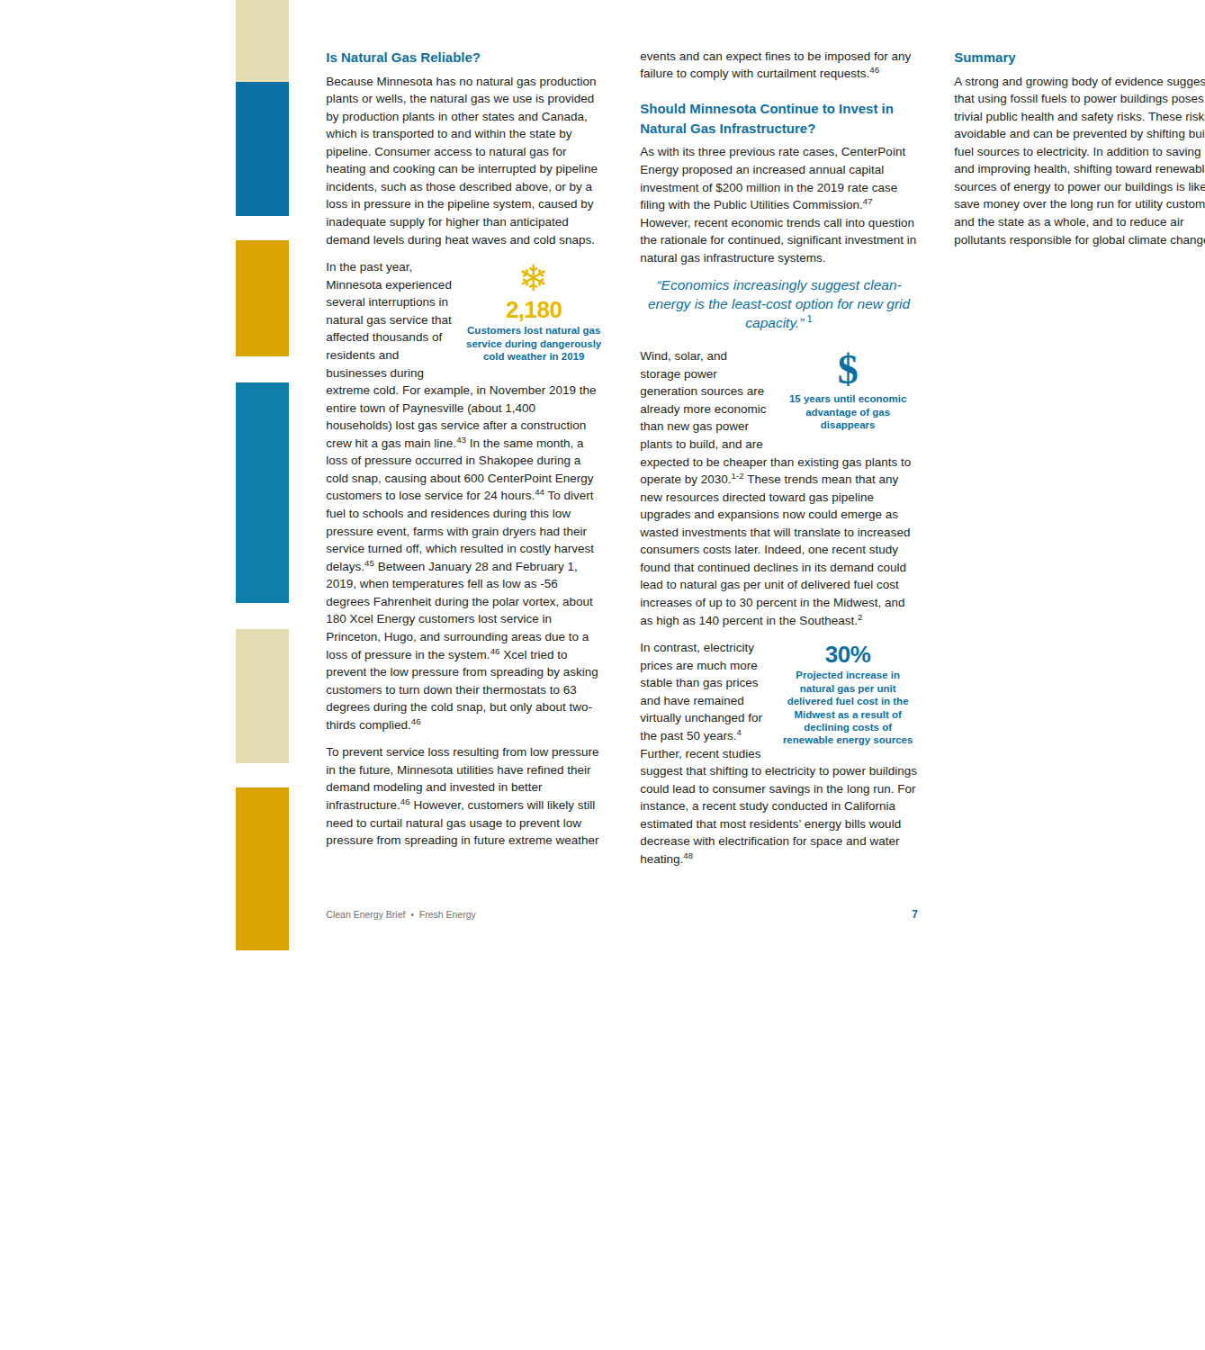Is Natural Gas Reliable?
Because Minnesota has no natural gas production plants or wells, the natural gas we use is provided by production plants in other states and Canada, which is transported to and within the state by pipeline. Consumer access to natural gas for heating and cooking can be interrupted by pipeline incidents, such as those described above, or by a loss in pressure in the pipeline system, caused by inadequate supply for higher than anticipated demand levels during heat waves and cold snaps.
❄
2,180
Customers lost natural gas service during dangerously cold weather in 2019
In the past year, Minnesota experienced several interruptions in natural gas service that affected thousands of residents and businesses during extreme cold. For example, in November 2019 the entire town of Paynesville (about 1,400 households) lost gas service after a construction crew hit a gas main line.43 In the same month, a loss of pressure occurred in Shakopee during a cold snap, causing about 600 CenterPoint Energy customers to lose service for 24 hours.44 To divert fuel to schools and residences during this low pressure event, farms with grain dryers had their service turned off, which resulted in costly harvest delays.45 Between January 28 and February 1, 2019, when temperatures fell as low as -56 degrees Fahrenheit during the polar vortex, about 180 Xcel Energy customers lost service in Princeton, Hugo, and surrounding areas due to a loss of pressure in the system.46 Xcel tried to prevent the low pressure from spreading by asking customers to turn down their thermostats to 63 degrees during the cold snap, but only about two-thirds complied.46
To prevent service loss resulting from low pressure in the future, Minnesota utilities have refined their demand modeling and invested in better infrastructure.46 However, customers will likely still need to curtail natural gas usage to prevent low pressure from spreading in future extreme weather events and can expect fines to be imposed for any failure to comply with curtailment requests.46
Should Minnesota Continue to Invest in Natural Gas Infrastructure?
As with its three previous rate cases, CenterPoint Energy proposed an increased annual capital investment of $200 million in the 2019 rate case filing with the Public Utilities Commission.47 However, recent economic trends call into question the rationale for continued, significant investment in natural gas infrastructure systems.
“Economics increasingly suggest clean-energy is the least-cost option for new grid capacity.” 1
$
15 years until economic advantage of gas disappears
Wind, solar, and storage power generation sources are already more economic than new gas power plants to build, and are expected to be cheaper than existing gas plants to operate by 2030.1-2 These trends mean that any new resources directed toward gas pipeline upgrades and expansions now could emerge as wasted investments that will translate to increased consumers costs later. Indeed, one recent study found that continued declines in its demand could lead to natural gas per unit of delivered fuel cost increases of up to 30 percent in the Midwest, and as high as 140 percent in the Southeast.2
30%
Projected increase in natural gas per unit delivered fuel cost in the Midwest as a result of declining costs of renewable energy sources
In contrast, electricity prices are much more stable than gas prices and have remained virtually unchanged for the past 50 years.4 Further, recent studies suggest that shifting to electricity to power buildings could lead to consumer savings in the long run. For instance, a recent study conducted in California estimated that most residents’ energy bills would decrease with electrification for space and water heating.48
Summary
A strong and growing body of evidence suggests that using fossil fuels to power buildings poses non-trivial public health and safety risks. These risks are avoidable and can be prevented by shifting building fuel sources to electricity. In addition to saving lives and improving health, shifting toward renewable sources of energy to power our buildings is likely to save money over the long run for utility customers and the state as a whole, and to reduce air pollutants responsible for global climate change.
Clean Energy Brief • Fresh Energy 7